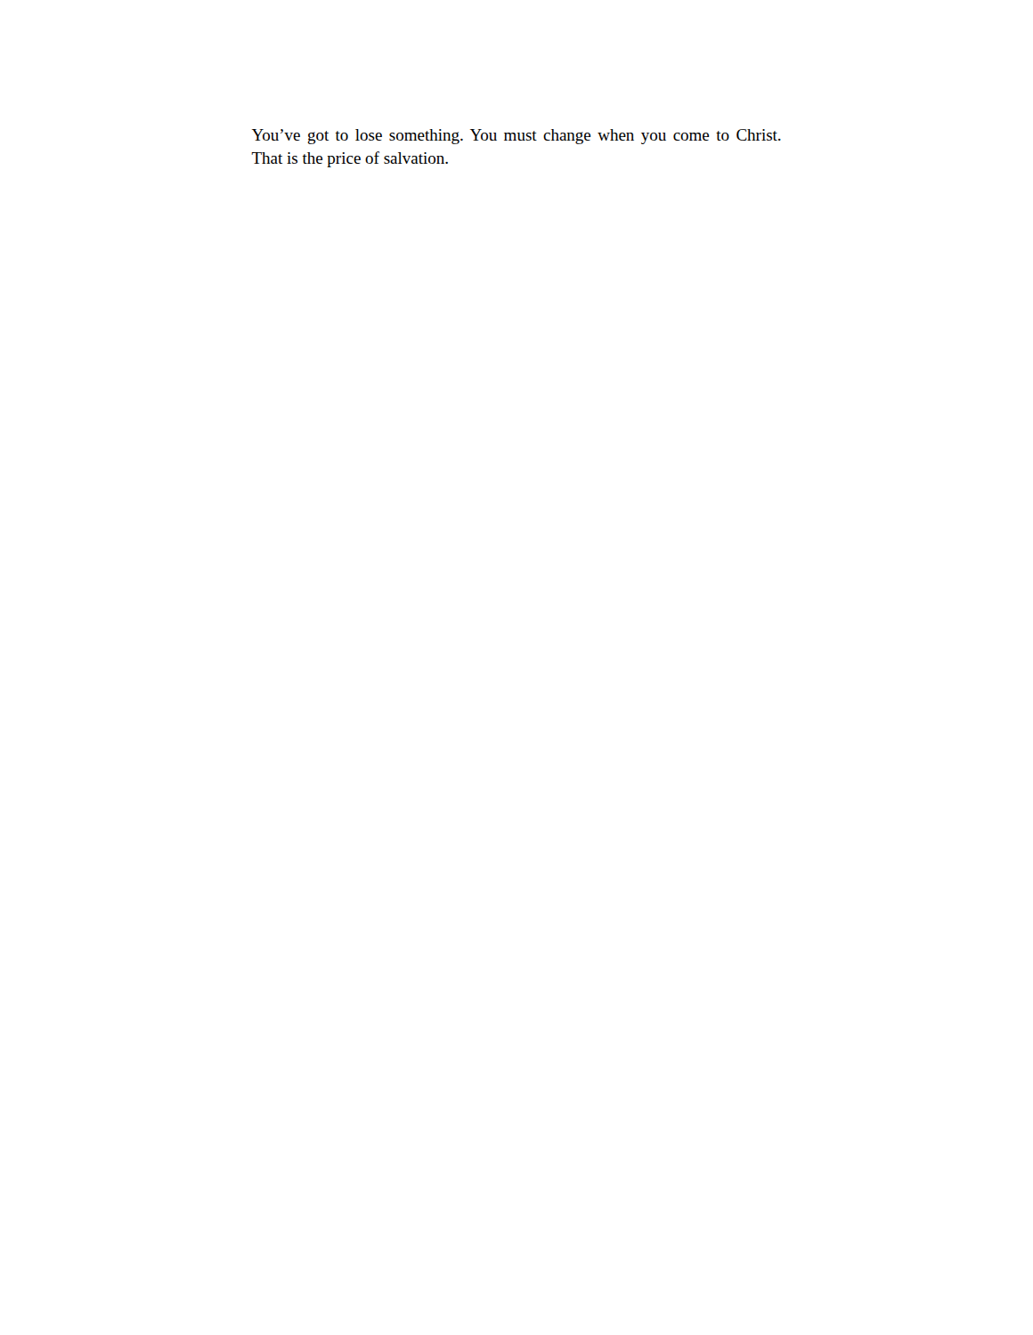You’ve got to lose something. You must change when you come to Christ. That is the price of salvation.